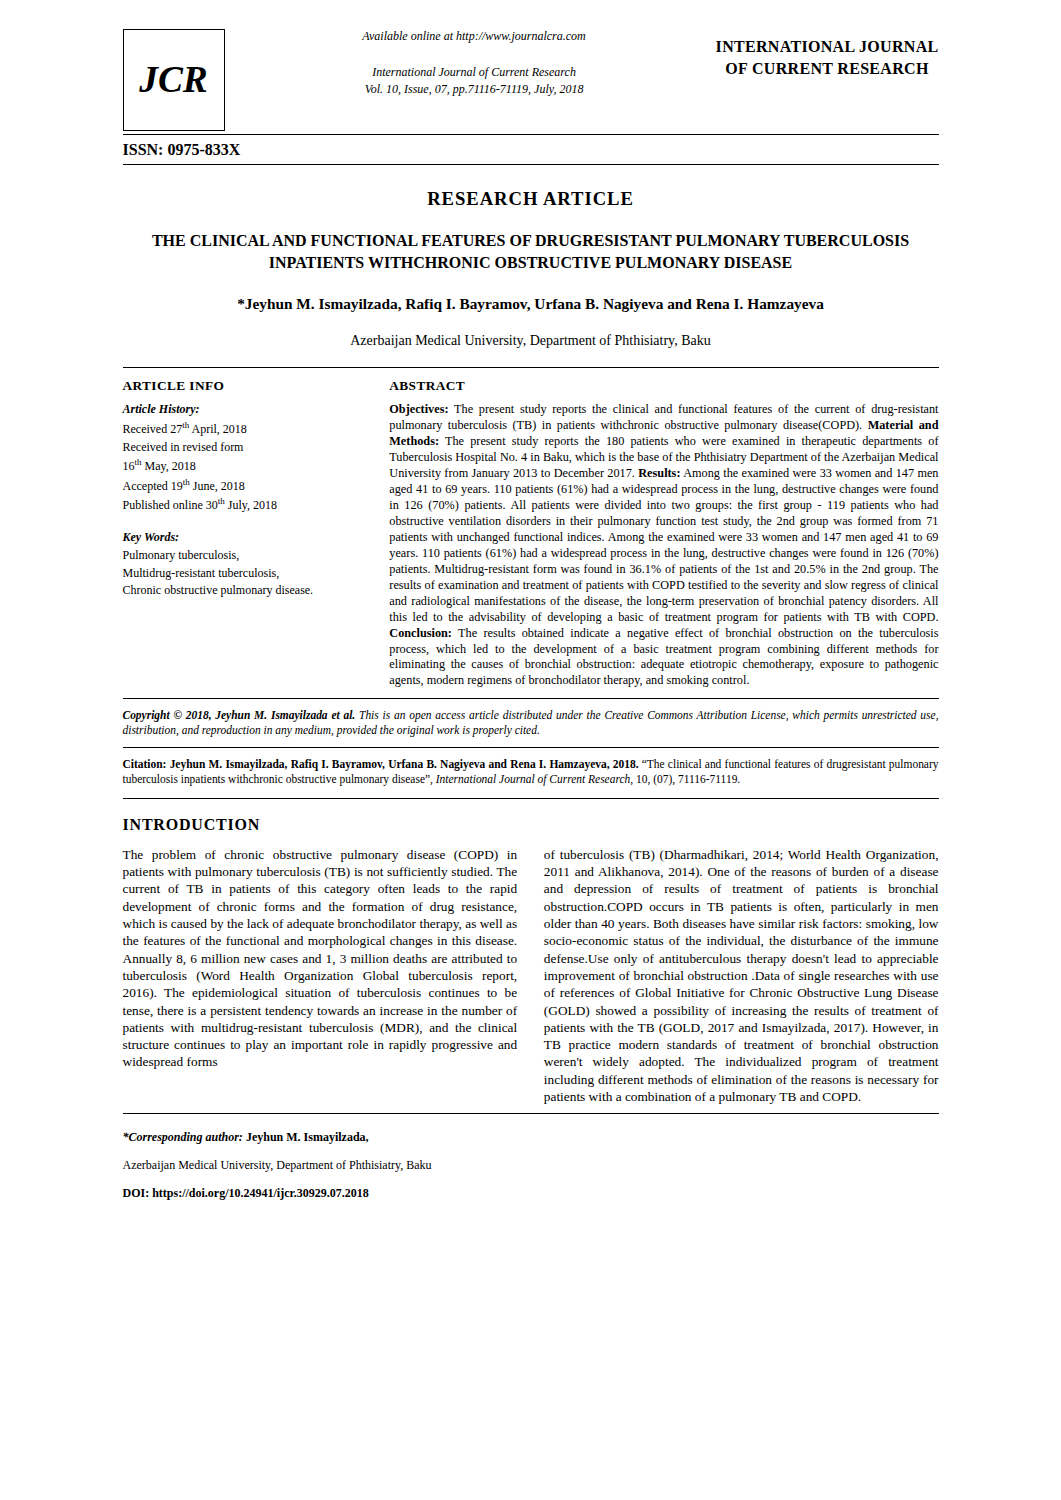JCR
Available online at http://www.journalcra.com
International Journal of Current Research
Vol. 10, Issue, 07, pp.71116-71119, July, 2018
INTERNATIONAL JOURNAL
OF CURRENT RESEARCH
ISSN: 0975-833X
RESEARCH ARTICLE
THE CLINICAL AND FUNCTIONAL FEATURES OF DRUGRESISTANT PULMONARY TUBERCULOSIS INPATIENTS WITHCHRONIC OBSTRUCTIVE PULMONARY DISEASE
*Jeyhun M. Ismayilzada, Rafiq I. Bayramov, Urfana B. Nagiyeva and Rena I. Hamzayeva
Azerbaijan Medical University, Department of Phthisiatry, Baku
ARTICLE INFO
Article History:
Received 27th April, 2018
Received in revised form
16th May, 2018
Accepted 19th June, 2018
Published online 30th July, 2018
Key Words:
Pulmonary tuberculosis,
Multidrug-resistant tuberculosis,
Chronic obstructive pulmonary disease.
ABSTRACT
Objectives: The present study reports the clinical and functional features of the current of drug-resistant pulmonary tuberculosis (TB) in patients withchronic obstructive pulmonary disease(COPD). Material and Methods: The present study reports the 180 patients who were examined in therapeutic departments of Tuberculosis Hospital No. 4 in Baku, which is the base of the Phthisiatry Department of the Azerbaijan Medical University from January 2013 to December 2017. Results: Among the examined were 33 women and 147 men aged 41 to 69 years. 110 patients (61%) had a widespread process in the lung, destructive changes were found in 126 (70%) patients. All patients were divided into two groups: the first group - 119 patients who had obstructive ventilation disorders in their pulmonary function test study, the 2nd group was formed from 71 patients with unchanged functional indices. Among the examined were 33 women and 147 men aged 41 to 69 years. 110 patients (61%) had a widespread process in the lung, destructive changes were found in 126 (70%) patients. Multidrug-resistant form was found in 36.1% of patients of the 1st and 20.5% in the 2nd group. The results of examination and treatment of patients with COPD testified to the severity and slow regress of clinical and radiological manifestations of the disease, the long-term preservation of bronchial patency disorders. All this led to the advisability of developing a basic of treatment program for patients with TB with COPD. Conclusion: The results obtained indicate a negative effect of bronchial obstruction on the tuberculosis process, which led to the development of a basic treatment program combining different methods for eliminating the causes of bronchial obstruction: adequate etiotropic chemotherapy, exposure to pathogenic agents, modern regimens of bronchodilator therapy, and smoking control.
Copyright © 2018, Jeyhun M. Ismayilzada et al. This is an open access article distributed under the Creative Commons Attribution License, which permits unrestricted use, distribution, and reproduction in any medium, provided the original work is properly cited.
Citation: Jeyhun M. Ismayilzada, Rafiq I. Bayramov, Urfana B. Nagiyeva and Rena I. Hamzayeva, 2018. “The clinical and functional features of drugresistant pulmonary tuberculosis inpatients withchronic obstructive pulmonary disease”, International Journal of Current Research, 10, (07), 71116-71119.
INTRODUCTION
The problem of chronic obstructive pulmonary disease (COPD) in patients with pulmonary tuberculosis (TB) is not sufficiently studied. The current of TB in patients of this category often leads to the rapid development of chronic forms and the formation of drug resistance, which is caused by the lack of adequate bronchodilator therapy, as well as the features of the functional and morphological changes in this disease. Annually 8, 6 million new cases and 1, 3 million deaths are attributed to tuberculosis (Word Health Organization Global tuberculosis report, 2016). The epidemiological situation of tuberculosis continues to be tense, there is a persistent tendency towards an increase in the number of patients with multidrug-resistant tuberculosis (MDR), and the clinical structure continues to play an important role in rapidly progressive and widespread forms
of tuberculosis (TB) (Dharmadhikari, 2014; World Health Organization, 2011 and Alikhanova, 2014). One of the reasons of burden of a disease and depression of results of treatment of patients is bronchial obstruction.COPD occurs in TB patients is often, particularly in men older than 40 years. Both diseases have similar risk factors: smoking, low socio-economic status of the individual, the disturbance of the immune defense.Use only of antituberculous therapy doesn't lead to appreciable improvement of bronchial obstruction .Data of single researches with use of references of Global Initiative for Chronic Obstructive Lung Disease (GOLD) showed a possibility of increasing the results of treatment of patients with the TB (GOLD, 2017 and Ismayilzada, 2017). However, in TB practice modern standards of treatment of bronchial obstruction weren't widely adopted. The individualized program of treatment including different methods of elimination of the reasons is necessary for patients with a combination of a pulmonary TB and COPD.
*Corresponding author: Jeyhun M. Ismayilzada,
Azerbaijan Medical University, Department of Phthisiatry, Baku
DOI: https://doi.org/10.24941/ijcr.30929.07.2018